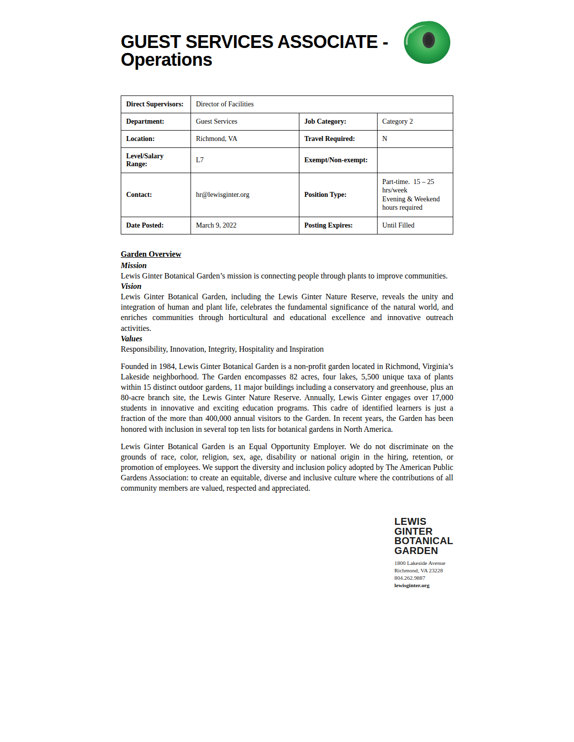GUEST SERVICES ASSOCIATE - Operations
| Direct Supervisors: | Director of Facilities |
| Department: | Guest Services | Job Category: | Category 2 |
| Location: | Richmond, VA | Travel Required: | N |
| Level/Salary Range: | L7 | Exempt/Non-exempt: | |
| Contact: | hr@lewisginter.org | Position Type: | Part-time. 15 – 25 hrs/week Evening & Weekend hours required |
| Date Posted: | March 9, 2022 | Posting Expires: | Until Filled |
Garden Overview
Mission
Lewis Ginter Botanical Garden’s mission is connecting people through plants to improve communities.
Vision
Lewis Ginter Botanical Garden, including the Lewis Ginter Nature Reserve, reveals the unity and integration of human and plant life, celebrates the fundamental significance of the natural world, and enriches communities through horticultural and educational excellence and innovative outreach activities.
Values
Responsibility, Innovation, Integrity, Hospitality and Inspiration
Founded in 1984, Lewis Ginter Botanical Garden is a non-profit garden located in Richmond, Virginia’s Lakeside neighborhood. The Garden encompasses 82 acres, four lakes, 5,500 unique taxa of plants within 15 distinct outdoor gardens, 11 major buildings including a conservatory and greenhouse, plus an 80-acre branch site, the Lewis Ginter Nature Reserve. Annually, Lewis Ginter engages over 17,000 students in innovative and exciting education programs. This cadre of identified learners is just a fraction of the more than 400,000 annual visitors to the Garden. In recent years, the Garden has been honored with inclusion in several top ten lists for botanical gardens in North America.
Lewis Ginter Botanical Garden is an Equal Opportunity Employer. We do not discriminate on the grounds of race, color, religion, sex, age, disability or national origin in the hiring, retention, or promotion of employees. We support the diversity and inclusion policy adopted by The American Public Gardens Association: to create an equitable, diverse and inclusive culture where the contributions of all community members are valued, respected and appreciated.
LEWIS GINTER BOTANICAL GARDEN
1800 Lakeside Avenue
Richmond, VA 23228
804.262.9887
lewisginter.org